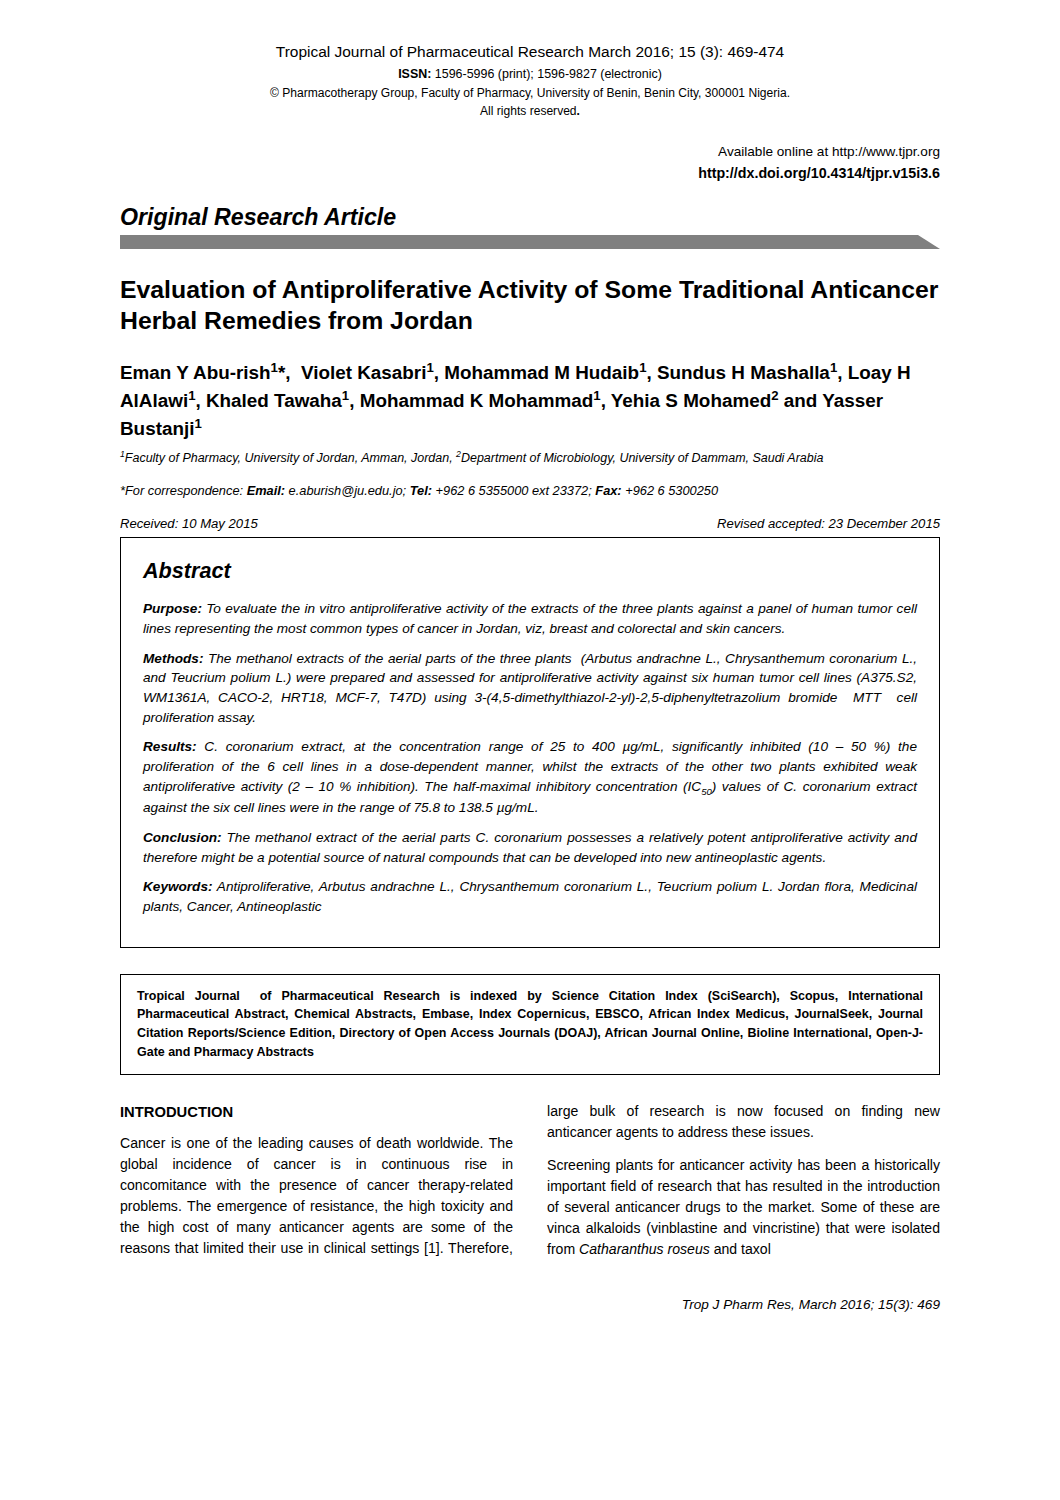Tropical Journal of Pharmaceutical Research March 2016; 15 (3): 469-474
ISSN: 1596-5996 (print); 1596-9827 (electronic)
© Pharmacotherapy Group, Faculty of Pharmacy, University of Benin, Benin City, 300001 Nigeria.
All rights reserved.
Available online at http://www.tjpr.org
http://dx.doi.org/10.4314/tjpr.v15i3.6
Original Research Article
Evaluation of Antiproliferative Activity of Some Traditional Anticancer Herbal Remedies from Jordan
Eman Y Abu-rish1*, Violet Kasabri1, Mohammad M Hudaib1, Sundus H Mashalla1, Loay H AlAlawi1, Khaled Tawaha1, Mohammad K Mohammad1, Yehia S Mohamed2 and Yasser Bustanji1
1Faculty of Pharmacy, University of Jordan, Amman, Jordan, 2Department of Microbiology, University of Dammam, Saudi Arabia
*For correspondence: Email: e.aburish@ju.edu.jo; Tel: +962 6 5355000 ext 23372; Fax: +962 6 5300250
Received: 10 May 2015 Revised accepted: 23 December 2015
Abstract
Purpose: To evaluate the in vitro antiproliferative activity of the extracts of the three plants against a panel of human tumor cell lines representing the most common types of cancer in Jordan, viz, breast and colorectal and skin cancers.
Methods: The methanol extracts of the aerial parts of the three plants (Arbutus andrachne L., Chrysanthemum coronarium L., and Teucrium polium L.) were prepared and assessed for antiproliferative activity against six human tumor cell lines (A375.S2, WM1361A, CACO-2, HRT18, MCF-7, T47D) using 3-(4,5-dimethylthiazol-2-yl)-2,5-diphenyltetrazolium bromide MTT cell proliferation assay.
Results: C. coronarium extract, at the concentration range of 25 to 400 µg/mL, significantly inhibited (10 – 50 %) the proliferation of the 6 cell lines in a dose-dependent manner, whilst the extracts of the other two plants exhibited weak antiproliferative activity (2 – 10 % inhibition). The half-maximal inhibitory concentration (IC50) values of C. coronarium extract against the six cell lines were in the range of 75.8 to 138.5 µg/mL.
Conclusion: The methanol extract of the aerial parts C. coronarium possesses a relatively potent antiproliferative activity and therefore might be a potential source of natural compounds that can be developed into new antineoplastic agents.
Keywords: Antiproliferative, Arbutus andrachne L., Chrysanthemum coronarium L., Teucrium polium L. Jordan flora, Medicinal plants, Cancer, Antineoplastic
Tropical Journal of Pharmaceutical Research is indexed by Science Citation Index (SciSearch), Scopus, International Pharmaceutical Abstract, Chemical Abstracts, Embase, Index Copernicus, EBSCO, African Index Medicus, JournalSeek, Journal Citation Reports/Science Edition, Directory of Open Access Journals (DOAJ), African Journal Online, Bioline International, Open-J-Gate and Pharmacy Abstracts
INTRODUCTION
Cancer is one of the leading causes of death worldwide. The global incidence of cancer is in continuous rise in concomitance with the presence of cancer therapy-related problems. The emergence of resistance, the high toxicity and the high cost of many anticancer agents are some of the reasons that limited their use in clinical settings [1]. Therefore, large bulk of research is now focused on finding new anticancer agents to address these issues.
Screening plants for anticancer activity has been a historically important field of research that has resulted in the introduction of several anticancer drugs to the market. Some of these are vinca alkaloids (vinblastine and vincristine) that were isolated from Catharanthus roseus and taxol
Trop J Pharm Res, March 2016; 15(3): 469